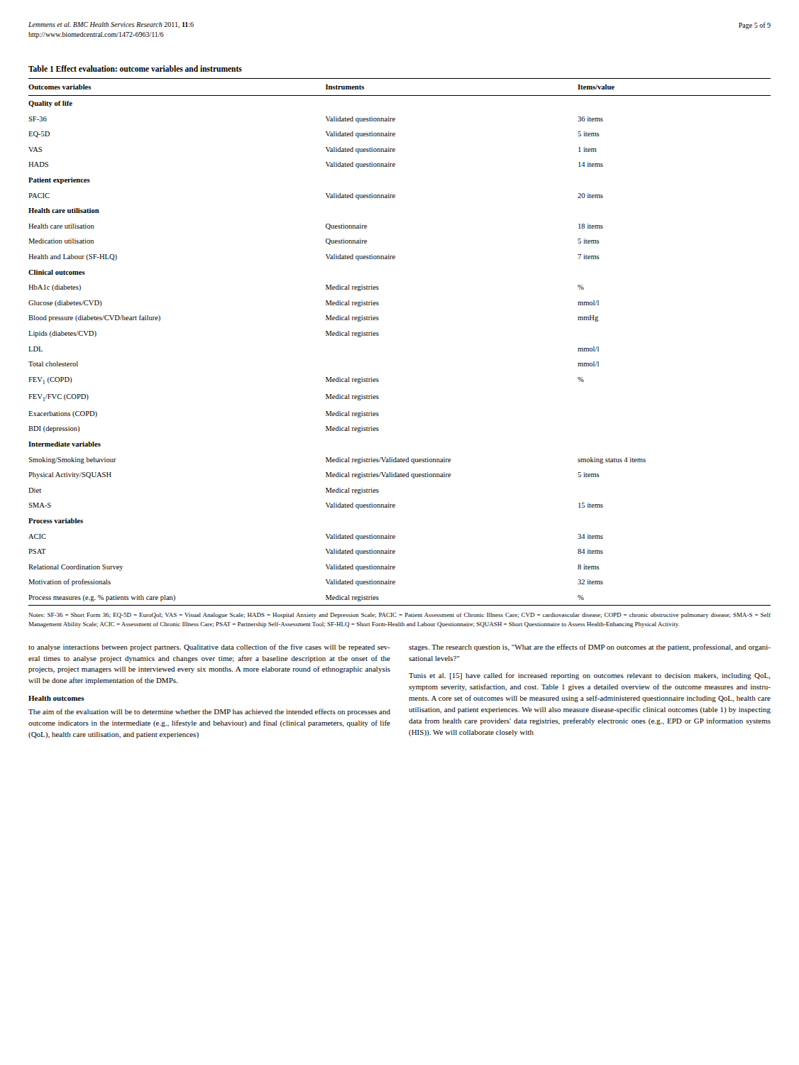Lemmens et al. BMC Health Services Research 2011, 11:6
http://www.biomedcentral.com/1472-6963/11/6
Page 5 of 9
Table 1 Effect evaluation: outcome variables and instruments
| Outcomes variables | Instruments | Items/value |
| --- | --- | --- |
| Quality of life | | |
| SF-36 | Validated questionnaire | 36 items |
| EQ-5D | Validated questionnaire | 5 items |
| VAS | Validated questionnaire | 1 item |
| HADS | Validated questionnaire | 14 items |
| Patient experiences | | |
| PACIC | Validated questionnaire | 20 items |
| Health care utilisation | | |
| Health care utilisation | Questionnaire | 18 items |
| Medication utilisation | Questionnaire | 5 items |
| Health and Labour (SF-HLQ) | Validated questionnaire | 7 items |
| Clinical outcomes | | |
| HbA1c (diabetes) | Medical registries | % |
| Glucose (diabetes/CVD) | Medical registries | mmol/l |
| Blood pressure (diabetes/CVD/heart failure) | Medical registries | mmHg |
| Lipids (diabetes/CVD) | Medical registries | |
| LDL | | mmol/l |
| Total cholesterol | | mmol/l |
| FEV 1 (COPD) | Medical registries | % |
| FEV 1 /FVC (COPD) | Medical registries | |
| Exacerbations (COPD) | Medical registries | |
| BDI (depression) | Medical registries | |
| Intermediate variables | | |
| Smoking/Smoking behaviour | Medical registries/Validated questionnaire | smoking status 4 items |
| Physical Activity/SQUASH | Medical registries/Validated questionnaire | 5 items |
| Diet | Medical registries | |
| SMA-S | Validated questionnaire | 15 items |
| Process variables | | |
| ACIC | Validated questionnaire | 34 items |
| PSAT | Validated questionnaire | 84 items |
| Relational Coordination Survey | Validated questionnaire | 8 items |
| Motivation of professionals | Validated questionnaire | 32 items |
| Process measures (e.g. % patients with care plan) | Medical registries | % |
Notes: SF-36 = Short Form 36; EQ-5D = EuroQol; VAS = Visual Analogue Scale; HADS = Hospital Anxiety and Depression Scale; PACIC = Patient Assessment of Chronic Illness Care; CVD = cardiovascular disease; COPD = chronic obstructive pulmonary disease; SMA-S = Self Management Ability Scale; ACIC = Assessment of Chronic Illness Care; PSAT = Partnership Self-Assessment Tool; SF-HLQ = Short Form-Health and Labour Questionnaire; SQUASH = Short Questionnaire to Assess Health-Enhancing Physical Activity.
to analyse interactions between project partners. Qualitative data collection of the five cases will be repeated several times to analyse project dynamics and changes over time; after a baseline description at the onset of the projects, project managers will be interviewed every six months. A more elaborate round of ethnographic analysis will be done after implementation of the DMPs.
Health outcomes
The aim of the evaluation will be to determine whether the DMP has achieved the intended effects on processes and outcome indicators in the intermediate (e.g., lifestyle and behaviour) and final (clinical parameters, quality of life (QoL), health care utilisation, and patient experiences)
stages. The research question is, "What are the effects of DMP on outcomes at the patient, professional, and organisational levels?"
Tunis et al. [15] have called for increased reporting on outcomes relevant to decision makers, including QoL, symptom severity, satisfaction, and cost. Table 1 gives a detailed overview of the outcome measures and instruments. A core set of outcomes will be measured using a self-administered questionnaire including QoL, health care utilisation, and patient experiences. We will also measure disease-specific clinical outcomes (table 1) by inspecting data from health care providers' data registries, preferably electronic ones (e.g., EPD or GP information systems (HIS)). We will collaborate closely with